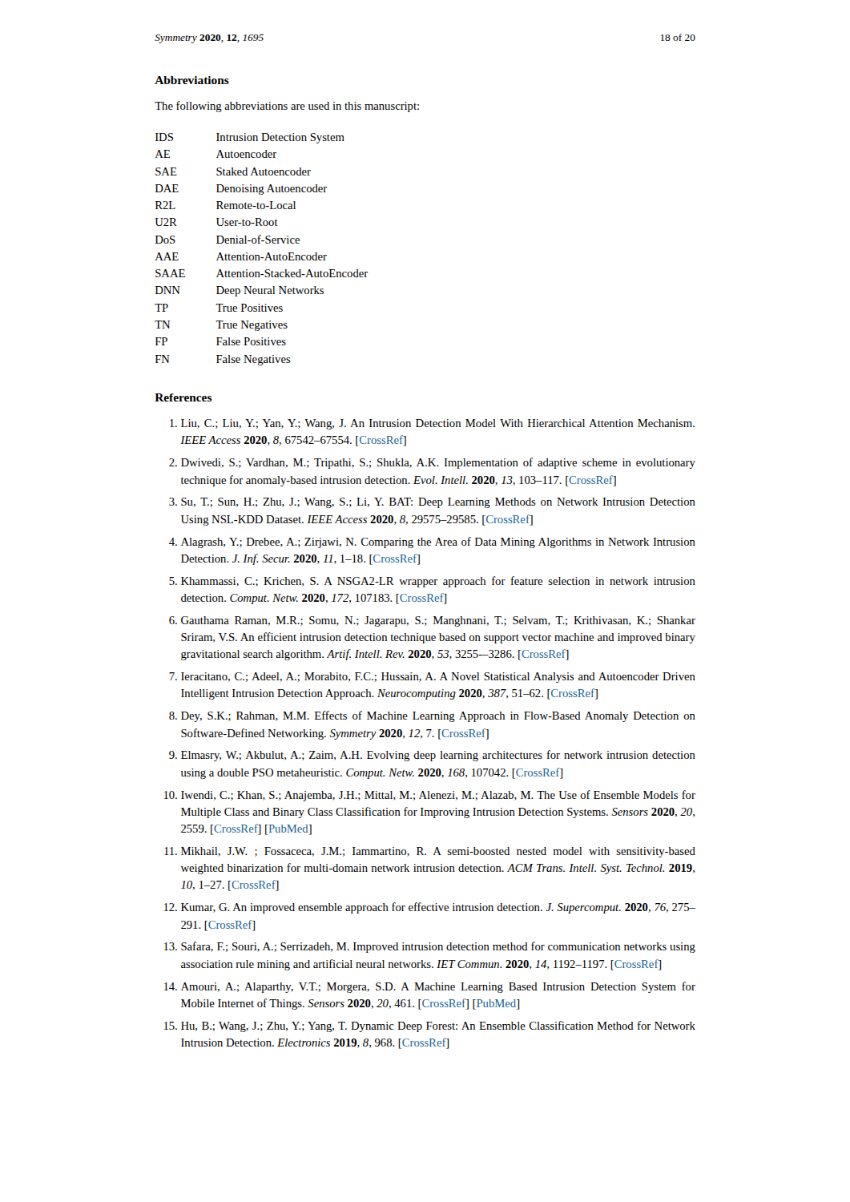Symmetry 2020, 12, 1695 18 of 20
Abbreviations
The following abbreviations are used in this manuscript:
IDS
Intrusion Detection System
AE
Autoencoder
SAE
Staked Autoencoder
DAE
Denoising Autoencoder
R2L
Remote-to-Local
U2R
User-to-Root
DoS
Denial-of-Service
AAE
Attention-AutoEncoder
SAAE
Attention-Stacked-AutoEncoder
DNN
Deep Neural Networks
TP
True Positives
TN
True Negatives
FP
False Positives
FN
False Negatives
References
Liu, C.; Liu, Y.; Yan, Y.; Wang, J. An Intrusion Detection Model With Hierarchical Attention Mechanism. IEEE Access 2020, 8, 67542–67554. [CrossRef]
Dwivedi, S.; Vardhan, M.; Tripathi, S.; Shukla, A.K. Implementation of adaptive scheme in evolutionary technique for anomaly-based intrusion detection. Evol. Intell. 2020, 13, 103–117. [CrossRef]
Su, T.; Sun, H.; Zhu, J.; Wang, S.; Li, Y. BAT: Deep Learning Methods on Network Intrusion Detection Using NSL-KDD Dataset. IEEE Access 2020, 8, 29575–29585. [CrossRef]
Alagrash, Y.; Drebee, A.; Zirjawi, N. Comparing the Area of Data Mining Algorithms in Network Intrusion Detection. J. Inf. Secur. 2020, 11, 1–18. [CrossRef]
Khammassi, C.; Krichen, S. A NSGA2-LR wrapper approach for feature selection in network intrusion detection. Comput. Netw. 2020, 172, 107183. [CrossRef]
Gauthama Raman, M.R.; Somu, N.; Jagarapu, S.; Manghnani, T.; Selvam, T.; Krithivasan, K.; Shankar Sriram, V.S. An efficient intrusion detection technique based on support vector machine and improved binary gravitational search algorithm. Artif. Intell. Rev. 2020, 53, 3255-–3286. [CrossRef]
Ieracitano, C.; Adeel, A.; Morabito, F.C.; Hussain, A. A Novel Statistical Analysis and Autoencoder Driven Intelligent Intrusion Detection Approach. Neurocomputing 2020, 387, 51–62. [CrossRef]
Dey, S.K.; Rahman, M.M. Effects of Machine Learning Approach in Flow-Based Anomaly Detection on Software-Defined Networking. Symmetry 2020, 12, 7. [CrossRef]
Elmasry, W.; Akbulut, A.; Zaim, A.H. Evolving deep learning architectures for network intrusion detection using a double PSO metaheuristic. Comput. Netw. 2020, 168, 107042. [CrossRef]
Iwendi, C.; Khan, S.; Anajemba, J.H.; Mittal, M.; Alenezi, M.; Alazab, M. The Use of Ensemble Models for Multiple Class and Binary Class Classification for Improving Intrusion Detection Systems. Sensors 2020, 20, 2559. [CrossRef] [PubMed]
Mikhail, J.W. ; Fossaceca, J.M.; Iammartino, R. A semi-boosted nested model with sensitivity-based weighted binarization for multi-domain network intrusion detection. ACM Trans. Intell. Syst. Technol. 2019, 10, 1–27. [CrossRef]
Kumar, G. An improved ensemble approach for effective intrusion detection. J. Supercomput. 2020, 76, 275–291. [CrossRef]
Safara, F.; Souri, A.; Serrizadeh, M. Improved intrusion detection method for communication networks using association rule mining and artificial neural networks. IET Commun. 2020, 14, 1192–1197. [CrossRef]
Amouri, A.; Alaparthy, V.T.; Morgera, S.D. A Machine Learning Based Intrusion Detection System for Mobile Internet of Things. Sensors 2020, 20, 461. [CrossRef] [PubMed]
Hu, B.; Wang, J.; Zhu, Y.; Yang, T. Dynamic Deep Forest: An Ensemble Classification Method for Network Intrusion Detection. Electronics 2019, 8, 968. [CrossRef]